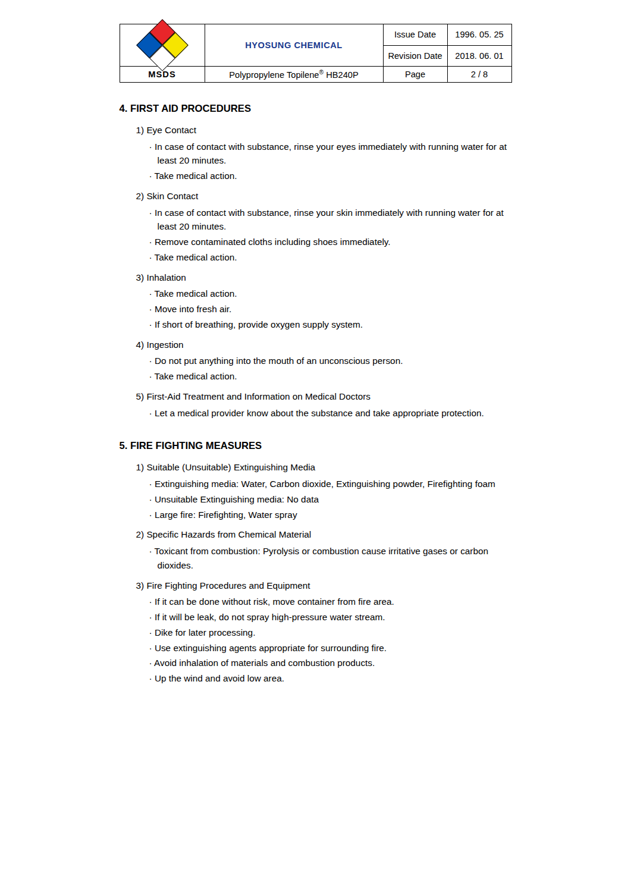| | HYOSUNG CHEMICAL | Issue Date | 1996. 05. 25 |
| Revision Date | 2018. 06. 01 |
| MSDS | Polypropylene Topilene ® HB240P | Page | 2 / 8 |
4. FIRST AID PROCEDURES
1) Eye Contact
In case of contact with substance, rinse your eyes immediately with running water for at least 20 minutes.
Take medical action.
2) Skin Contact
In case of contact with substance, rinse your skin immediately with running water for at least 20 minutes.
Remove contaminated cloths including shoes immediately.
Take medical action.
3) Inhalation
Take medical action.
Move into fresh air.
If short of breathing, provide oxygen supply system.
4) Ingestion
Do not put anything into the mouth of an unconscious person.
Take medical action.
5) First-Aid Treatment and Information on Medical Doctors
Let a medical provider know about the substance and take appropriate protection.
5. FIRE FIGHTING MEASURES
1) Suitable (Unsuitable) Extinguishing Media
Extinguishing media: Water, Carbon dioxide, Extinguishing powder, Firefighting foam
Unsuitable Extinguishing media: No data
Large fire: Firefighting, Water spray
2) Specific Hazards from Chemical Material
Toxicant from combustion: Pyrolysis or combustion cause irritative gases or carbon dioxides.
3) Fire Fighting Procedures and Equipment
If it can be done without risk, move container from fire area.
If it will be leak, do not spray high-pressure water stream.
Dike for later processing.
Use extinguishing agents appropriate for surrounding fire.
Avoid inhalation of materials and combustion products.
Up the wind and avoid low area.